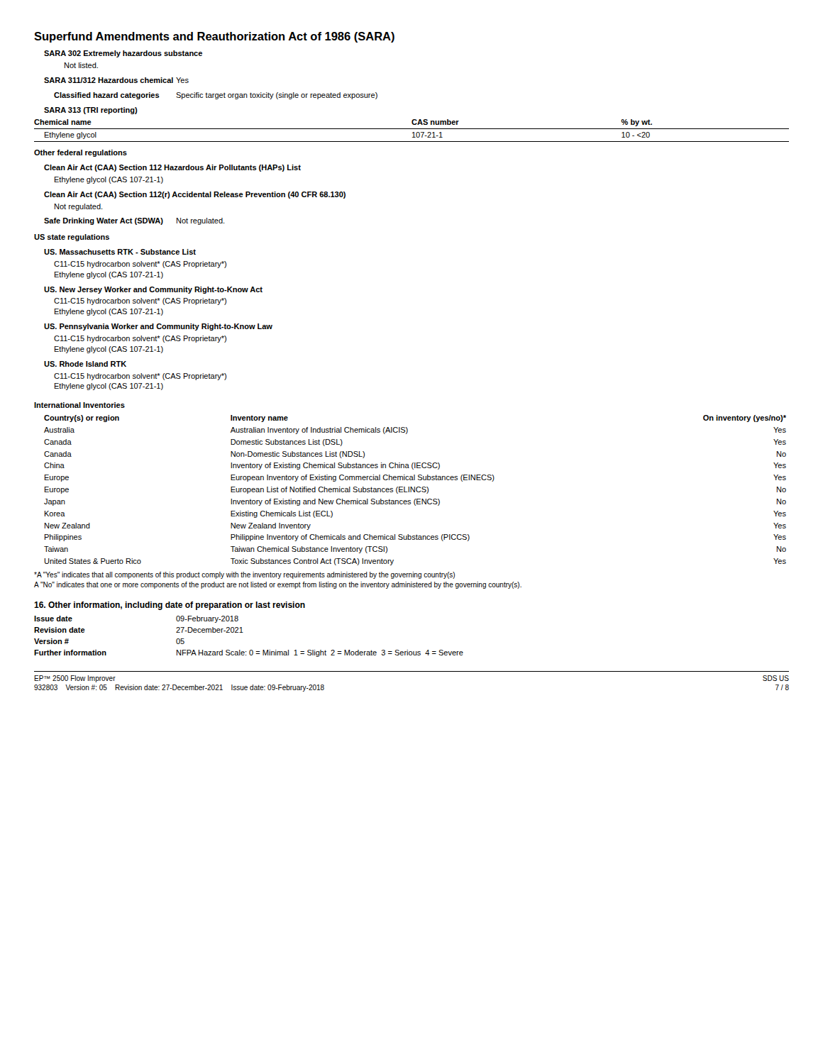Superfund Amendments and Reauthorization Act of 1986 (SARA)
SARA 302 Extremely hazardous substance
Not listed.
SARA 311/312 Hazardous chemical
Yes
Classified hazard categories
Specific target organ toxicity (single or repeated exposure)
SARA 313 (TRI reporting)
| Chemical name | CAS number | % by wt. |
| --- | --- | --- |
| Ethylene glycol | 107-21-1 | 10 - <20 |
Other federal regulations
Clean Air Act (CAA) Section 112 Hazardous Air Pollutants (HAPs) List
Ethylene glycol (CAS 107-21-1)
Clean Air Act (CAA) Section 112(r) Accidental Release Prevention (40 CFR 68.130)
Not regulated.
Safe Drinking Water Act (SDWA)
Not regulated.
US state regulations
US. Massachusetts RTK - Substance List
C11-C15 hydrocarbon solvent* (CAS Proprietary*)
Ethylene glycol (CAS 107-21-1)
US. New Jersey Worker and Community Right-to-Know Act
C11-C15 hydrocarbon solvent* (CAS Proprietary*)
Ethylene glycol (CAS 107-21-1)
US. Pennsylvania Worker and Community Right-to-Know Law
C11-C15 hydrocarbon solvent* (CAS Proprietary*)
Ethylene glycol (CAS 107-21-1)
US. Rhode Island RTK
C11-C15 hydrocarbon solvent* (CAS Proprietary*)
Ethylene glycol (CAS 107-21-1)
International Inventories
| Country(s) or region | Inventory name | On inventory (yes/no)* |
| --- | --- | --- |
| Australia | Australian Inventory of Industrial Chemicals (AICIS) | Yes |
| Canada | Domestic Substances List (DSL) | Yes |
| Canada | Non-Domestic Substances List (NDSL) | No |
| China | Inventory of Existing Chemical Substances in China (IECSC) | Yes |
| Europe | European Inventory of Existing Commercial Chemical Substances (EINECS) | Yes |
| Europe | European List of Notified Chemical Substances (ELINCS) | No |
| Japan | Inventory of Existing and New Chemical Substances (ENCS) | No |
| Korea | Existing Chemicals List (ECL) | Yes |
| New Zealand | New Zealand Inventory | Yes |
| Philippines | Philippine Inventory of Chemicals and Chemical Substances (PICCS) | Yes |
| Taiwan | Taiwan Chemical Substance Inventory (TCSI) | No |
| United States & Puerto Rico | Toxic Substances Control Act (TSCA) Inventory | Yes |
*A "Yes" indicates that all components of this product comply with the inventory requirements administered by the governing country(s)
A "No" indicates that one or more components of the product are not listed or exempt from listing on the inventory administered by the governing country(s).
16. Other information, including date of preparation or last revision
Issue date
09-February-2018
Revision date
27-December-2021
Version #
05
Further information
NFPA Hazard Scale: 0 = Minimal 1 = Slight 2 = Moderate 3 = Serious 4 = Severe
EP™ 2500 Flow Improver
SDS US
932803 Version #: 05 Revision date: 27-December-2021 Issue date: 09-February-2018
7 / 8